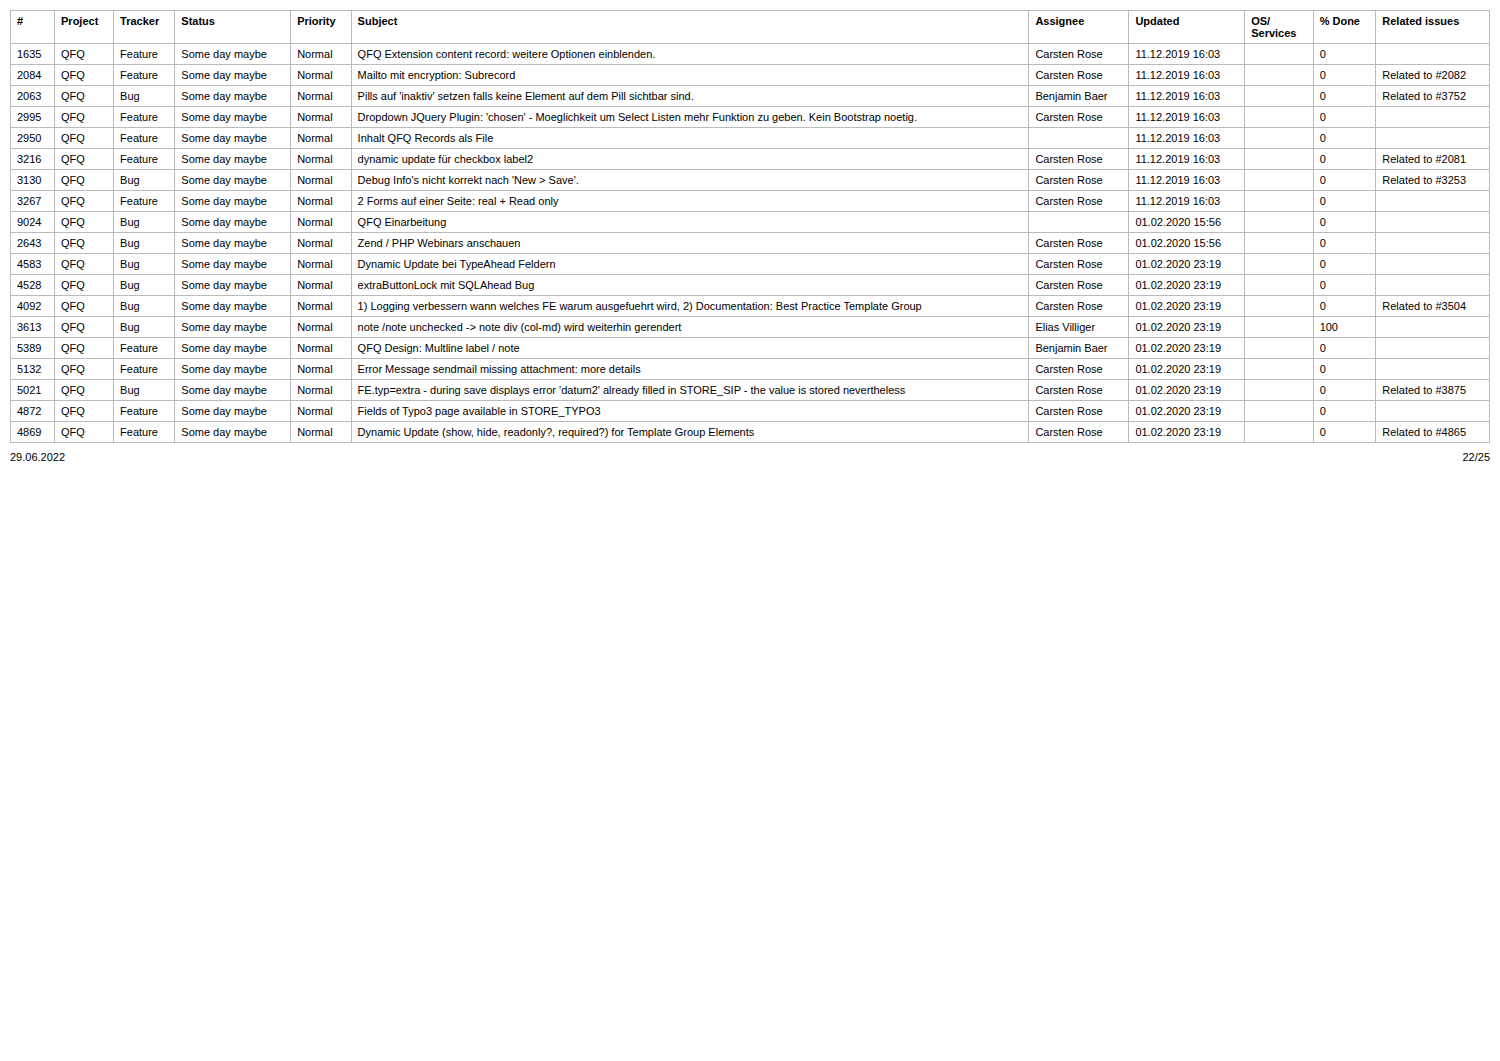| # | Project | Tracker | Status | Priority | Subject | Assignee | Updated | OS/ Services | % Done | Related issues |
| --- | --- | --- | --- | --- | --- | --- | --- | --- | --- | --- |
| 1635 | QFQ | Feature | Some day maybe | Normal | QFQ Extension content record: weitere Optionen einblenden. | Carsten Rose | 11.12.2019 16:03 | | 0 | |
| 2084 | QFQ | Feature | Some day maybe | Normal | Mailto mit encryption: Subrecord | Carsten Rose | 11.12.2019 16:03 | | 0 | Related to #2082 |
| 2063 | QFQ | Bug | Some day maybe | Normal | Pills auf 'inaktiv' setzen falls keine Element auf dem Pill sichtbar sind. | Benjamin Baer | 11.12.2019 16:03 | | 0 | Related to #3752 |
| 2995 | QFQ | Feature | Some day maybe | Normal | Dropdown JQuery Plugin: 'chosen' - Moeglichkeit um Select Listen mehr Funktion zu geben. Kein Bootstrap noetig. | Carsten Rose | 11.12.2019 16:03 | | 0 | |
| 2950 | QFQ | Feature | Some day maybe | Normal | Inhalt QFQ Records als File | | 11.12.2019 16:03 | | 0 | |
| 3216 | QFQ | Feature | Some day maybe | Normal | dynamic update für checkbox label2 | Carsten Rose | 11.12.2019 16:03 | | 0 | Related to #2081 |
| 3130 | QFQ | Bug | Some day maybe | Normal | Debug Info's nicht korrekt nach 'New > Save'. | Carsten Rose | 11.12.2019 16:03 | | 0 | Related to #3253 |
| 3267 | QFQ | Feature | Some day maybe | Normal | 2 Forms auf einer Seite: real + Read only | Carsten Rose | 11.12.2019 16:03 | | 0 | |
| 9024 | QFQ | Bug | Some day maybe | Normal | QFQ Einarbeitung | | 01.02.2020 15:56 | | 0 | |
| 2643 | QFQ | Bug | Some day maybe | Normal | Zend / PHP Webinars anschauen | Carsten Rose | 01.02.2020 15:56 | | 0 | |
| 4583 | QFQ | Bug | Some day maybe | Normal | Dynamic Update bei TypeAhead Feldern | Carsten Rose | 01.02.2020 23:19 | | 0 | |
| 4528 | QFQ | Bug | Some day maybe | Normal | extraButtonLock mit SQLAhead Bug | Carsten Rose | 01.02.2020 23:19 | | 0 | |
| 4092 | QFQ | Bug | Some day maybe | Normal | 1) Logging verbessern wann welches FE warum ausgefuehrt wird, 2) Documentation: Best Practice Template Group | Carsten Rose | 01.02.2020 23:19 | | 0 | Related to #3504 |
| 3613 | QFQ | Bug | Some day maybe | Normal | note /note unchecked -> note div (col-md) wird weiterhin gerendert | Elias Villiger | 01.02.2020 23:19 | | 100 | |
| 5389 | QFQ | Feature | Some day maybe | Normal | QFQ Design: Multline label / note | Benjamin Baer | 01.02.2020 23:19 | | 0 | |
| 5132 | QFQ | Feature | Some day maybe | Normal | Error Message sendmail missing attachment: more details | Carsten Rose | 01.02.2020 23:19 | | 0 | |
| 5021 | QFQ | Bug | Some day maybe | Normal | FE.typ=extra - during save displays error 'datum2' already filled in STORE_SIP - the value is stored nevertheless | Carsten Rose | 01.02.2020 23:19 | | 0 | Related to #3875 |
| 4872 | QFQ | Feature | Some day maybe | Normal | Fields of Typo3 page available in STORE_TYPO3 | Carsten Rose | 01.02.2020 23:19 | | 0 | |
| 4869 | QFQ | Feature | Some day maybe | Normal | Dynamic Update (show, hide, readonly?, required?) for Template Group Elements | Carsten Rose | 01.02.2020 23:19 | | 0 | Related to #4865 |
29.06.2022 22/25